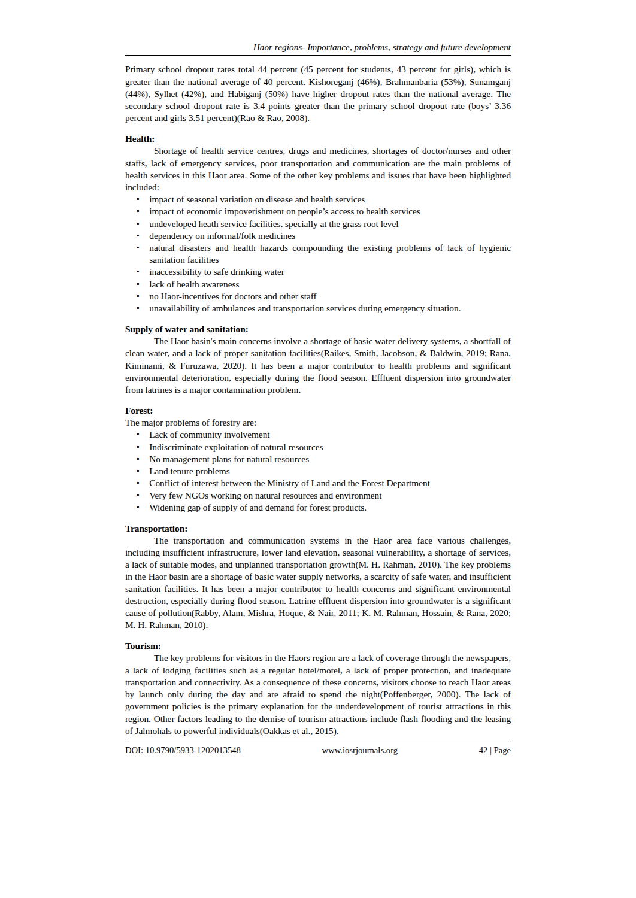Haor regions- Importance, problems, strategy and future development
Primary school dropout rates total 44 percent (45 percent for students, 43 percent for girls), which is greater than the national average of 40 percent. Kishoreganj (46%), Brahmanbaria (53%), Sunamganj (44%), Sylhet (42%), and Habiganj (50%) have higher dropout rates than the national average. The secondary school dropout rate is 3.4 points greater than the primary school dropout rate (boys’ 3.36 percent and girls 3.51 percent)(Rao & Rao, 2008).
Health:
Shortage of health service centres, drugs and medicines, shortages of doctor/nurses and other staffs, lack of emergency services, poor transportation and communication are the main problems of health services in this Haor area. Some of the other key problems and issues that have been highlighted included:
impact of seasonal variation on disease and health services
impact of economic impoverishment on people’s access to health services
undeveloped heath service facilities, specially at the grass root level
dependency on informal/folk medicines
natural disasters and health hazards compounding the existing problems of lack of hygienic sanitation facilities
inaccessibility to safe drinking water
lack of health awareness
no Haor-incentives for doctors and other staff
unavailability of ambulances and transportation services during emergency situation.
Supply of water and sanitation:
The Haor basin's main concerns involve a shortage of basic water delivery systems, a shortfall of clean water, and a lack of proper sanitation facilities(Raikes, Smith, Jacobson, & Baldwin, 2019; Rana, Kiminami, & Furuzawa, 2020). It has been a major contributor to health problems and significant environmental deterioration, especially during the flood season. Effluent dispersion into groundwater from latrines is a major contamination problem.
Forest:
The major problems of forestry are:
Lack of community involvement
Indiscriminate exploitation of natural resources
No management plans for natural resources
Land tenure problems
Conflict of interest between the Ministry of Land and the Forest Department
Very few NGOs working on natural resources and environment
Widening gap of supply of and demand for forest products.
Transportation:
The transportation and communication systems in the Haor area face various challenges, including insufficient infrastructure, lower land elevation, seasonal vulnerability, a shortage of services, a lack of suitable modes, and unplanned transportation growth(M. H. Rahman, 2010). The key problems in the Haor basin are a shortage of basic water supply networks, a scarcity of safe water, and insufficient sanitation facilities. It has been a major contributor to health concerns and significant environmental destruction, especially during flood season. Latrine effluent dispersion into groundwater is a significant cause of pollution(Rabby, Alam, Mishra, Hoque, & Nair, 2011; K. M. Rahman, Hossain, & Rana, 2020; M. H. Rahman, 2010).
Tourism:
The key problems for visitors in the Haors region are a lack of coverage through the newspapers, a lack of lodging facilities such as a regular hotel/motel, a lack of proper protection, and inadequate transportation and connectivity. As a consequence of these concerns, visitors choose to reach Haor areas by launch only during the day and are afraid to spend the night(Poffenberger, 2000). The lack of government policies is the primary explanation for the underdevelopment of tourist attractions in this region. Other factors leading to the demise of tourism attractions include flash flooding and the leasing of Jalmohals to powerful individuals(Oakkas et al., 2015).
DOI: 10.9790/5933-1202013548
www.iosrjournals.org
42 | Page